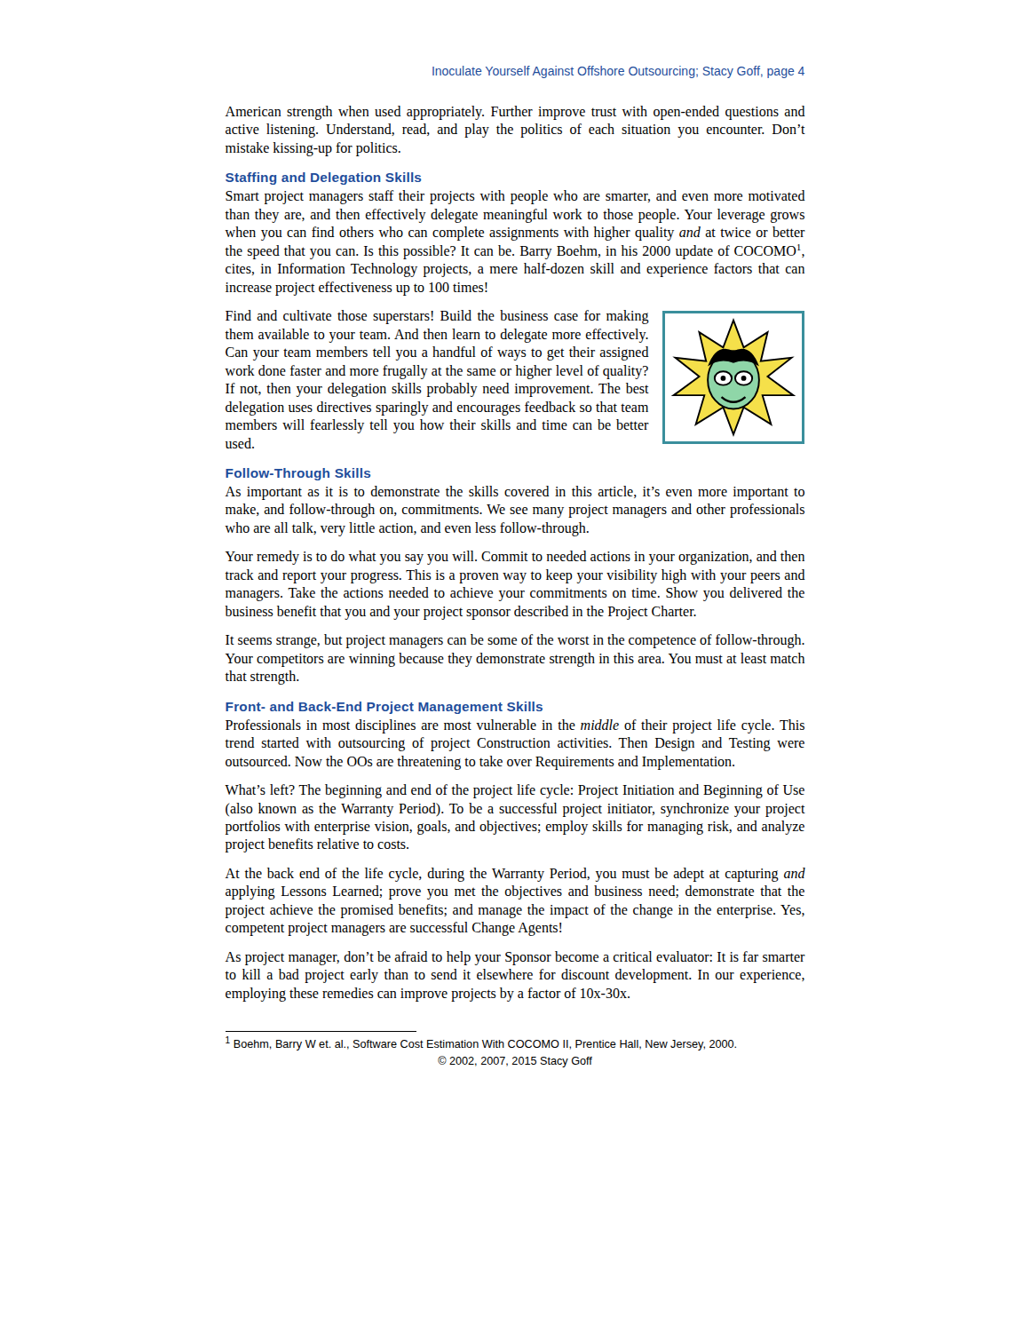Inoculate Yourself Against Offshore Outsourcing; Stacy Goff, page 4
American strength when used appropriately. Further improve trust with open-ended questions and active listening. Understand, read, and play the politics of each situation you encounter. Don’t mistake kissing-up for politics.
Staffing and Delegation Skills
Smart project managers staff their projects with people who are smarter, and even more motivated than they are, and then effectively delegate meaningful work to those people. Your leverage grows when you can find others who can complete assignments with higher quality and at twice or better the speed that you can. Is this possible? It can be. Barry Boehm, in his 2000 update of COCOMO1, cites, in Information Technology projects, a mere half-dozen skill and experience factors that can increase project effectiveness up to 100 times!
Find and cultivate those superstars! Build the business case for making them available to your team. And then learn to delegate more effectively. Can your team members tell you a handful of ways to get their assigned work done faster and more frugally at the same or higher level of quality? If not, then your delegation skills probably need improvement. The best delegation uses directives sparingly and encourages feedback so that team members will fearlessly tell you how their skills and time can be better used.
Follow-Through Skills
As important as it is to demonstrate the skills covered in this article, it’s even more important to make, and follow-through on, commitments. We see many project managers and other professionals who are all talk, very little action, and even less follow-through.
Your remedy is to do what you say you will. Commit to needed actions in your organization, and then track and report your progress. This is a proven way to keep your visibility high with your peers and managers. Take the actions needed to achieve your commitments on time. Show you delivered the business benefit that you and your project sponsor described in the Project Charter.
It seems strange, but project managers can be some of the worst in the competence of follow-through. Your competitors are winning because they demonstrate strength in this area. You must at least match that strength.
Front- and Back-End Project Management Skills
Professionals in most disciplines are most vulnerable in the middle of their project life cycle. This trend started with outsourcing of project Construction activities. Then Design and Testing were outsourced. Now the OOs are threatening to take over Requirements and Implementation.
What’s left? The beginning and end of the project life cycle: Project Initiation and Beginning of Use (also known as the Warranty Period). To be a successful project initiator, synchronize your project portfolios with enterprise vision, goals, and objectives; employ skills for managing risk, and analyze project benefits relative to costs.
At the back end of the life cycle, during the Warranty Period, you must be adept at capturing and applying Lessons Learned; prove you met the objectives and business need; demonstrate that the project achieve the promised benefits; and manage the impact of the change in the enterprise. Yes, competent project managers are successful Change Agents!
As project manager, don’t be afraid to help your Sponsor become a critical evaluator: It is far smarter to kill a bad project early than to send it elsewhere for discount development. In our experience, employing these remedies can improve projects by a factor of 10x-30x.
1 Boehm, Barry W et. al., Software Cost Estimation With COCOMO II, Prentice Hall, New Jersey, 2000.
© 2002, 2007, 2015 Stacy Goff